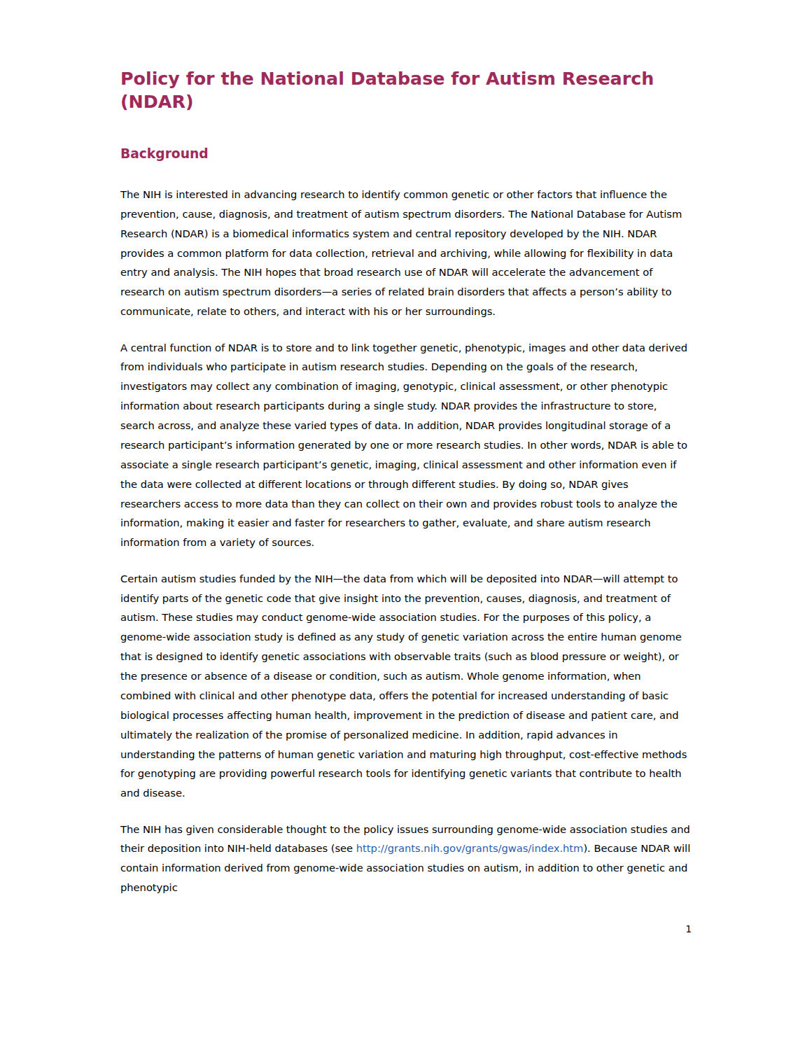Policy for the National Database for Autism Research (NDAR)
Background
The NIH is interested in advancing research to identify common genetic or other factors that influence the prevention, cause, diagnosis, and treatment of autism spectrum disorders. The National Database for Autism Research (NDAR) is a biomedical informatics system and central repository developed by the NIH. NDAR provides a common platform for data collection, retrieval and archiving, while allowing for flexibility in data entry and analysis. The NIH hopes that broad research use of NDAR will accelerate the advancement of research on autism spectrum disorders—a series of related brain disorders that affects a person’s ability to communicate, relate to others, and interact with his or her surroundings.
A central function of NDAR is to store and to link together genetic, phenotypic, images and other data derived from individuals who participate in autism research studies. Depending on the goals of the research, investigators may collect any combination of imaging, genotypic, clinical assessment, or other phenotypic information about research participants during a single study. NDAR provides the infrastructure to store, search across, and analyze these varied types of data. In addition, NDAR provides longitudinal storage of a research participant’s information generated by one or more research studies. In other words, NDAR is able to associate a single research participant’s genetic, imaging, clinical assessment and other information even if the data were collected at different locations or through different studies. By doing so, NDAR gives researchers access to more data than they can collect on their own and provides robust tools to analyze the information, making it easier and faster for researchers to gather, evaluate, and share autism research information from a variety of sources.
Certain autism studies funded by the NIH—the data from which will be deposited into NDAR—will attempt to identify parts of the genetic code that give insight into the prevention, causes, diagnosis, and treatment of autism. These studies may conduct genome-wide association studies. For the purposes of this policy, a genome-wide association study is defined as any study of genetic variation across the entire human genome that is designed to identify genetic associations with observable traits (such as blood pressure or weight), or the presence or absence of a disease or condition, such as autism. Whole genome information, when combined with clinical and other phenotype data, offers the potential for increased understanding of basic biological processes affecting human health, improvement in the prediction of disease and patient care, and ultimately the realization of the promise of personalized medicine. In addition, rapid advances in understanding the patterns of human genetic variation and maturing high throughput, cost-effective methods for genotyping are providing powerful research tools for identifying genetic variants that contribute to health and disease.
The NIH has given considerable thought to the policy issues surrounding genome-wide association studies and their deposition into NIH-held databases (see http://grants.nih.gov/grants/gwas/index.htm). Because NDAR will contain information derived from genome-wide association studies on autism, in addition to other genetic and phenotypic
1